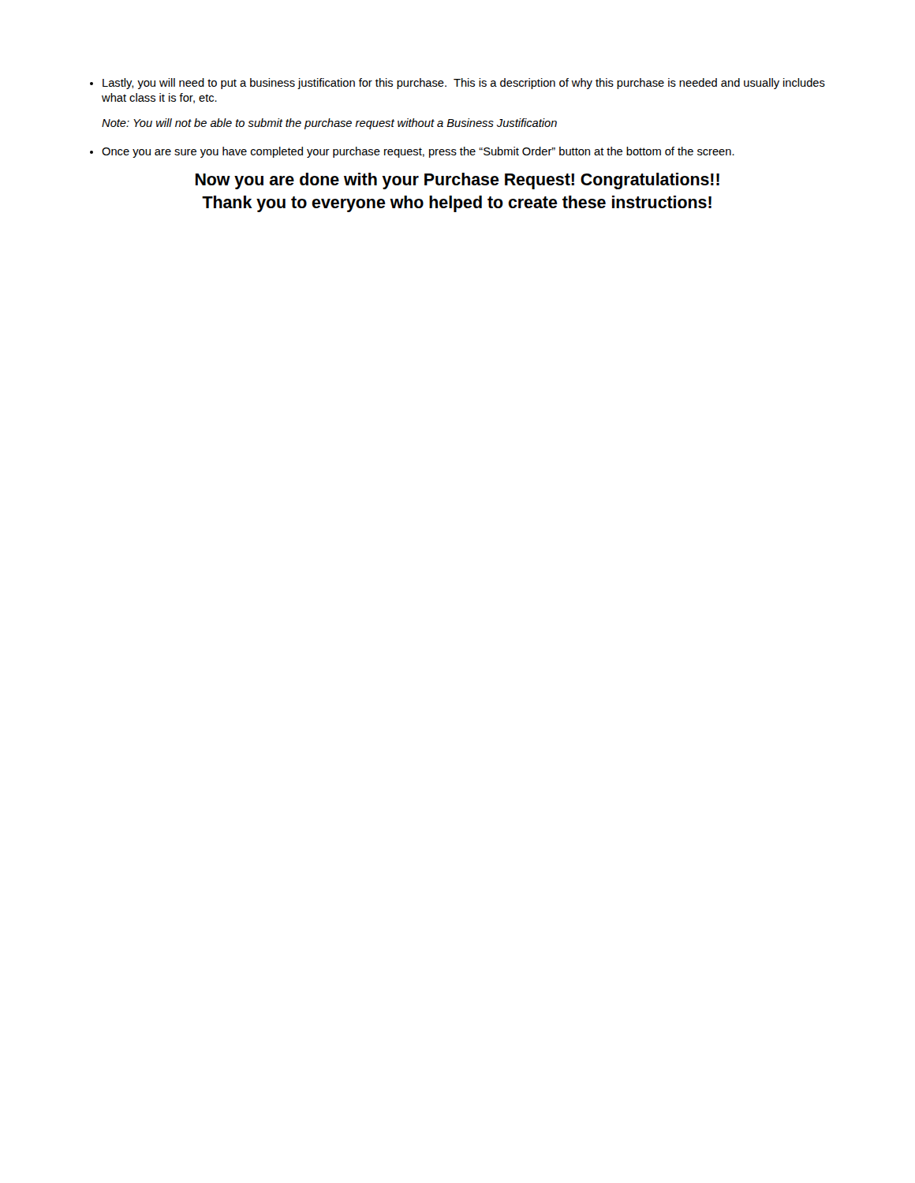Lastly, you will need to put a business justification for this purchase. This is a description of why this purchase is needed and usually includes what class it is for, etc.
Note: You will not be able to submit the purchase request without a Business Justification
Once you are sure you have completed your purchase request, press the “Submit Order” button at the bottom of the screen.
Now you are done with your Purchase Request! Congratulations!!
Thank you to everyone who helped to create these instructions!